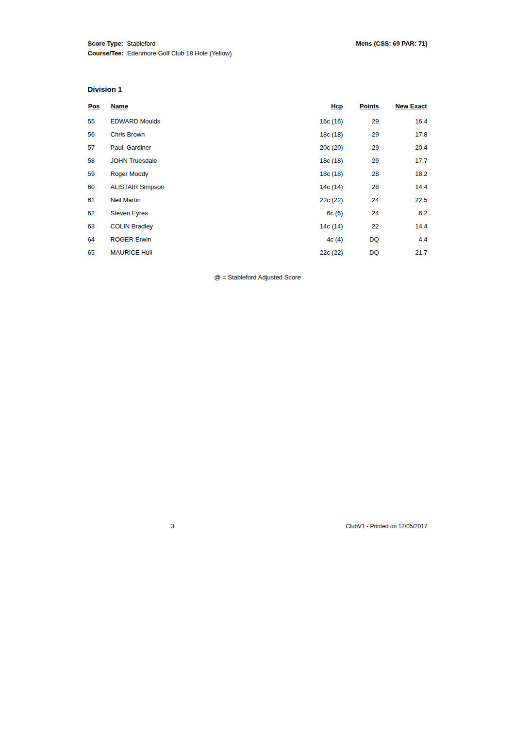Mens (CSS: 69 PAR: 71)
Score Type: Stableford
Course/Tee: Edenmore Golf Club 18 Hole (Yellow)
Division 1
| Pos | Name | Hcp | Points | New Exact |
| --- | --- | --- | --- | --- |
| 55 | EDWARD Moulds | 16c (16) | 29 | 16.4 |
| 56 | Chris Brown | 18c (18) | 29 | 17.8 |
| 57 | Paul Gardiner | 20c (20) | 29 | 20.4 |
| 58 | JOHN Truesdale | 18c (18) | 29 | 17.7 |
| 59 | Roger Moody | 18c (18) | 28 | 18.2 |
| 60 | ALISTAIR Simpson | 14c (14) | 28 | 14.4 |
| 61 | Neil Martin | 22c (22) | 24 | 22.5 |
| 62 | Steven Eyres | 6c (6) | 24 | 6.2 |
| 63 | COLIN Bradley | 14c (14) | 22 | 14.4 |
| 64 | ROGER Erwin | 4c (4) | DQ | 4.4 |
| 65 | MAURICE Hull | 22c (22) | DQ | 21.7 |
@ = Stableford Adjusted Score
3 ClubV1 - Printed on 12/05/2017